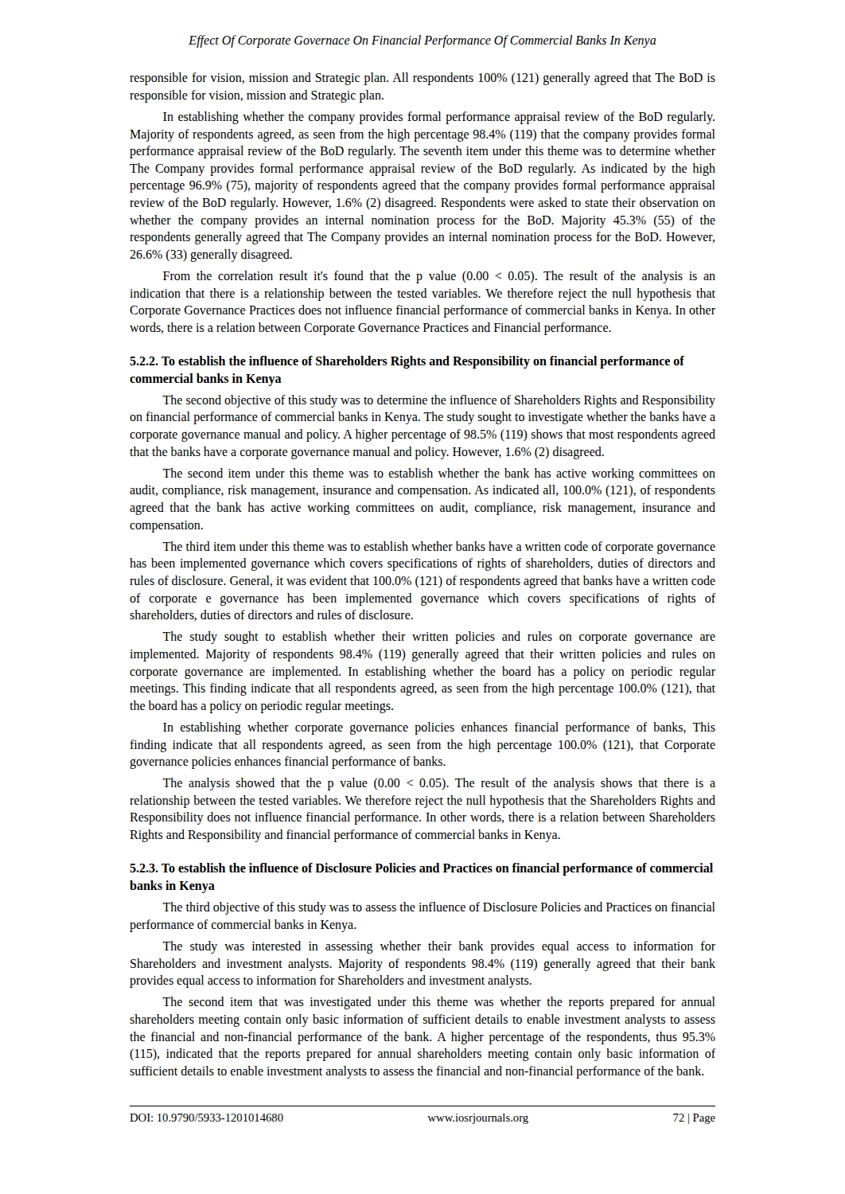Effect Of Corporate Governace On Financial Performance Of Commercial Banks In Kenya
responsible for vision, mission and Strategic plan. All respondents 100% (121) generally agreed that The BoD is responsible for vision, mission and Strategic plan.
In establishing whether the company provides formal performance appraisal review of the BoD regularly. Majority of respondents agreed, as seen from the high percentage 98.4% (119) that the company provides formal performance appraisal review of the BoD regularly. The seventh item under this theme was to determine whether The Company provides formal performance appraisal review of the BoD regularly. As indicated by the high percentage 96.9% (75), majority of respondents agreed that the company provides formal performance appraisal review of the BoD regularly. However, 1.6% (2) disagreed. Respondents were asked to state their observation on whether the company provides an internal nomination process for the BoD. Majority 45.3% (55) of the respondents generally agreed that The Company provides an internal nomination process for the BoD. However, 26.6% (33) generally disagreed.
From the correlation result it's found that the p value (0.00 < 0.05). The result of the analysis is an indication that there is a relationship between the tested variables. We therefore reject the null hypothesis that Corporate Governance Practices does not influence financial performance of commercial banks in Kenya. In other words, there is a relation between Corporate Governance Practices and Financial performance.
5.2.2. To establish the influence of Shareholders Rights and Responsibility on financial performance of commercial banks in Kenya
The second objective of this study was to determine the influence of Shareholders Rights and Responsibility on financial performance of commercial banks in Kenya. The study sought to investigate whether the banks have a corporate governance manual and policy. A higher percentage of 98.5% (119) shows that most respondents agreed that the banks have a corporate governance manual and policy. However, 1.6% (2) disagreed.
The second item under this theme was to establish whether the bank has active working committees on audit, compliance, risk management, insurance and compensation. As indicated all, 100.0% (121), of respondents agreed that the bank has active working committees on audit, compliance, risk management, insurance and compensation.
The third item under this theme was to establish whether banks have a written code of corporate governance has been implemented governance which covers specifications of rights of shareholders, duties of directors and rules of disclosure. General, it was evident that 100.0% (121) of respondents agreed that banks have a written code of corporate e governance has been implemented governance which covers specifications of rights of shareholders, duties of directors and rules of disclosure.
The study sought to establish whether their written policies and rules on corporate governance are implemented. Majority of respondents 98.4% (119) generally agreed that their written policies and rules on corporate governance are implemented. In establishing whether the board has a policy on periodic regular meetings. This finding indicate that all respondents agreed, as seen from the high percentage 100.0% (121), that the board has a policy on periodic regular meetings.
In establishing whether corporate governance policies enhances financial performance of banks, This finding indicate that all respondents agreed, as seen from the high percentage 100.0% (121), that Corporate governance policies enhances financial performance of banks.
The analysis showed that the p value (0.00 < 0.05). The result of the analysis shows that there is a relationship between the tested variables. We therefore reject the null hypothesis that the Shareholders Rights and Responsibility does not influence financial performance. In other words, there is a relation between Shareholders Rights and Responsibility and financial performance of commercial banks in Kenya.
5.2.3. To establish the influence of Disclosure Policies and Practices on financial performance of commercial banks in Kenya
The third objective of this study was to assess the influence of Disclosure Policies and Practices on financial performance of commercial banks in Kenya.
The study was interested in assessing whether their bank provides equal access to information for Shareholders and investment analysts. Majority of respondents 98.4% (119) generally agreed that their bank provides equal access to information for Shareholders and investment analysts.
The second item that was investigated under this theme was whether the reports prepared for annual shareholders meeting contain only basic information of sufficient details to enable investment analysts to assess the financial and non-financial performance of the bank. A higher percentage of the respondents, thus 95.3% (115), indicated that the reports prepared for annual shareholders meeting contain only basic information of sufficient details to enable investment analysts to assess the financial and non-financial performance of the bank.
DOI: 10.9790/5933-1201014680 www.iosrjournals.org 72 | Page